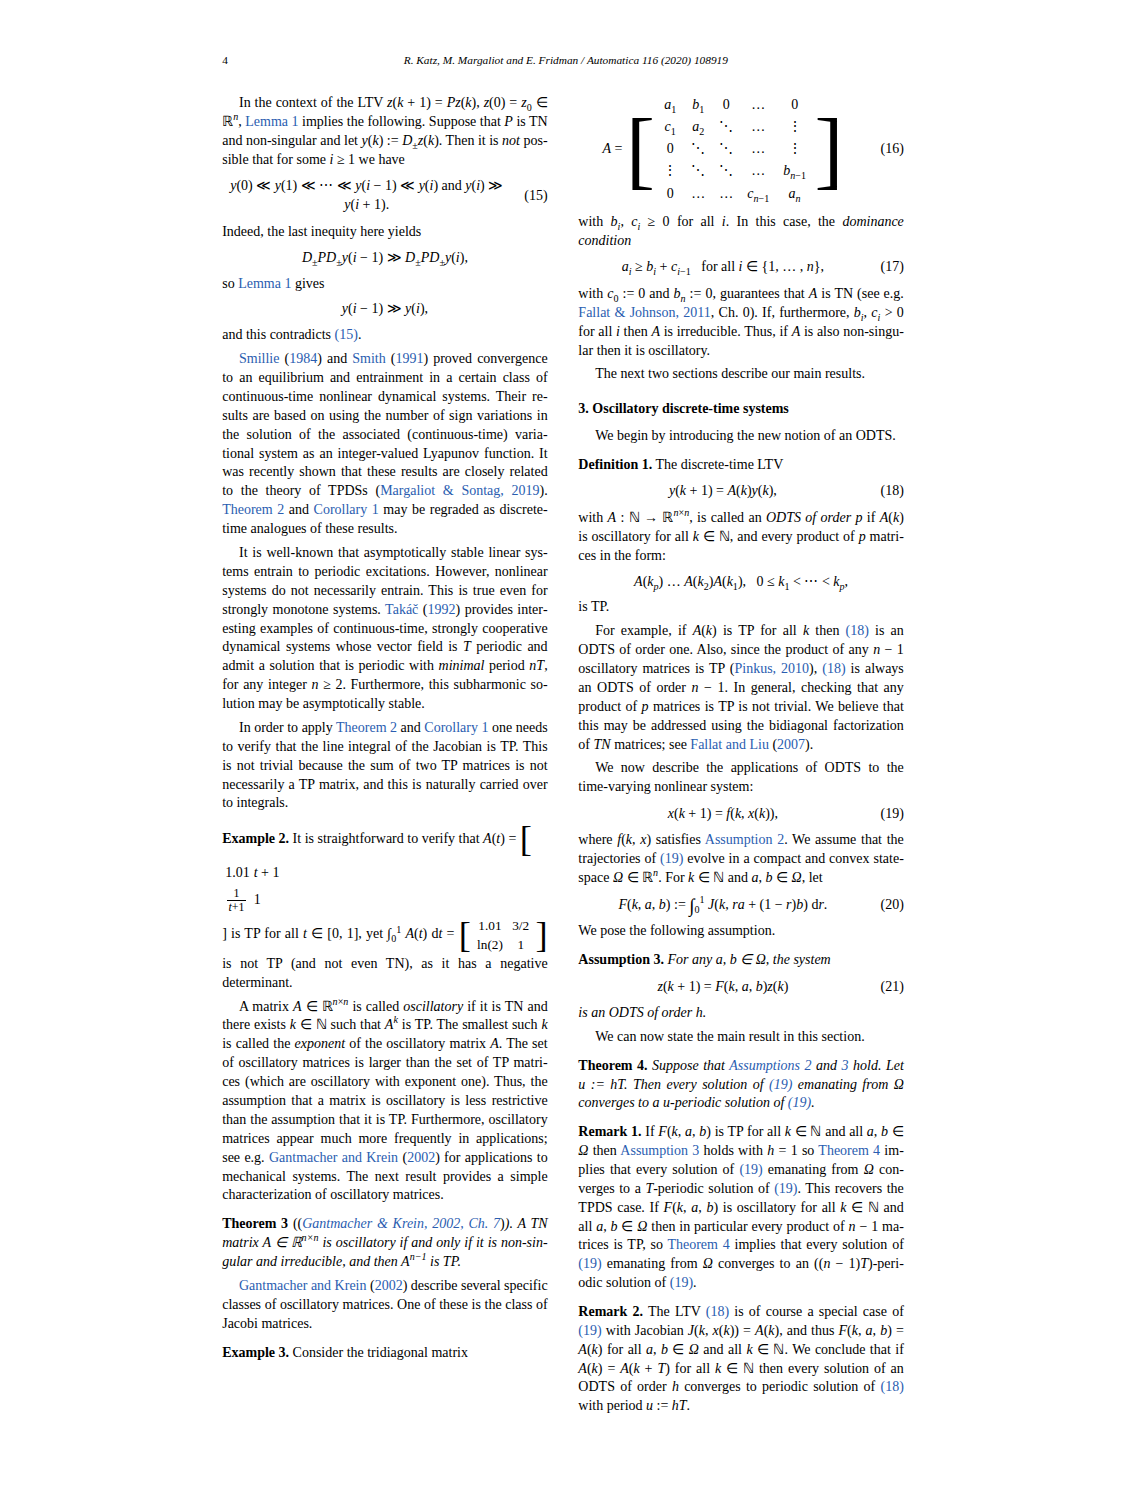4 R. Katz, M. Margaliot and E. Fridman / Automatica 116 (2020) 108919
In the context of the LTV z(k + 1) = Pz(k), z(0) = z0 ∈ ℝn, Lemma 1 implies the following. Suppose that P is TN and non-singular and let y(k) := D±z(k). Then it is not possible that for some i ≥ 1 we have
y(0) ≪ y(1) ≪ ⋯ ≪ y(i − 1) ≪ y(i) and y(i) ≫ y(i + 1). (15)
Indeed, the last inequity here yields
D±PD±y(i − 1) ≫ D±PD±y(i),
so Lemma 1 gives
y(i − 1) ≫ y(i),
and this contradicts (15).
Smillie (1984) and Smith (1991) proved convergence to an equilibrium and entrainment in a certain class of continuous-time nonlinear dynamical systems. Their results are based on using the number of sign variations in the solution of the associated (continuous-time) variational system as an integer-valued Lyapunov function. It was recently shown that these results are closely related to the theory of TPDSs (Margaliot & Sontag, 2019). Theorem 2 and Corollary 1 may be regraded as discrete-time analogues of these results.
It is well-known that asymptotically stable linear systems entrain to periodic excitations. However, nonlinear systems do not necessarily entrain. This is true even for strongly monotone systems. Takáč (1992) provides interesting examples of continuous-time, strongly cooperative dynamical systems whose vector field is T periodic and admit a solution that is periodic with minimal period nT, for any integer n ≥ 2. Furthermore, this subharmonic solution may be asymptotically stable.
In order to apply Theorem 2 and Corollary 1 one needs to verify that the line integral of the Jacobian is TP. This is not trivial because the sum of two TP matrices is not necessarily a TP matrix, and this is naturally carried over to integrals.
Example 2. It is straightforward to verify that A(t) = [
| 1.01 | t + 1 |
| 1 t +1 | 1 |
] is TP for all t ∈ [0, 1], yet ∫01 A(t) dt = [
| 1.01 | 3/2 |
| ln(2) | 1 |
] is not TP (and not even TN), as it has a negative determinant.
A matrix A ∈ ℝn×n is called oscillatory if it is TN and there exists k ∈ ℕ such that Ak is TP. The smallest such k is called the exponent of the oscillatory matrix A. The set of oscillatory matrices is larger than the set of TP matrices (which are oscillatory with exponent one). Thus, the assumption that a matrix is oscillatory is less restrictive than the assumption that it is TP. Furthermore, oscillatory matrices appear much more frequently in applications; see e.g. Gantmacher and Krein (2002) for applications to mechanical systems. The next result provides a simple characterization of oscillatory matrices.
Theorem 3 ((Gantmacher & Krein, 2002, Ch. 7)). A TN matrix A ∈ ℝn×n is oscillatory if and only if it is non-singular and irreducible, and then An−1 is TP.
Gantmacher and Krein (2002) describe several specific classes of oscillatory matrices. One of these is the class of Jacobi matrices.
Example 3. Consider the tridiagonal matrix
A = [
| a 1 | b 1 | 0 | … | 0 |
| c 1 | a 2 | ⋱ | … | ⋮ |
| 0 | ⋱ | ⋱ | … | ⋮ |
| ⋮ | ⋱ | ⋱ | … | b n −1 |
| 0 | … | … | c n −1 | a n |
] (16)
with bi, ci ≥ 0 for all i. In this case, the dominance condition
ai ≥ bi + ci−1 for all i ∈ {1, … , n}, (17)
with c0 := 0 and bn := 0, guarantees that A is TN (see e.g. Fallat & Johnson, 2011, Ch. 0). If, furthermore, bi, ci > 0 for all i then A is irreducible. Thus, if A is also non-singular then it is oscillatory.
The next two sections describe our main results.
3. Oscillatory discrete-time systems
We begin by introducing the new notion of an ODTS.
Definition 1. The discrete-time LTV
y(k + 1) = A(k)y(k), (18)
with A : ℕ → ℝn×n, is called an ODTS of order p if A(k) is oscillatory for all k ∈ ℕ, and every product of p matrices in the form:
A(kp) … A(k2)A(k1), 0 ≤ k1 < ⋯ < kp,
is TP.
For example, if A(k) is TP for all k then (18) is an ODTS of order one. Also, since the product of any n − 1 oscillatory matrices is TP (Pinkus, 2010), (18) is always an ODTS of order n − 1. In general, checking that any product of p matrices is TP is not trivial. We believe that this may be addressed using the bidiagonal factorization of TN matrices; see Fallat and Liu (2007).
We now describe the applications of ODTS to the time-varying nonlinear system:
x(k + 1) = f(k, x(k)), (19)
where f(k, x) satisfies Assumption 2. We assume that the trajectories of (19) evolve in a compact and convex state-space Ω ∈ ℝn. For k ∈ ℕ and a, b ∈ Ω, let
F(k, a, b) := ∫01 J(k, ra + (1 − r)b) dr. (20)
We pose the following assumption.
Assumption 3. For any a, b ∈ Ω, the system
z(k + 1) = F(k, a, b)z(k) (21)
is an ODTS of order h.
We can now state the main result in this section.
Theorem 4. Suppose that Assumptions 2 and 3 hold. Let u := hT. Then every solution of (19) emanating from Ω converges to a u-periodic solution of (19).
Remark 1. If F(k, a, b) is TP for all k ∈ ℕ and all a, b ∈ Ω then Assumption 3 holds with h = 1 so Theorem 4 implies that every solution of (19) emanating from Ω converges to a T-periodic solution of (19). This recovers the TPDS case. If F(k, a, b) is oscillatory for all k ∈ ℕ and all a, b ∈ Ω then in particular every product of n − 1 matrices is TP, so Theorem 4 implies that every solution of (19) emanating from Ω converges to an ((n − 1)T)-periodic solution of (19).
Remark 2. The LTV (18) is of course a special case of (19) with Jacobian J(k, x(k)) = A(k), and thus F(k, a, b) = A(k) for all a, b ∈ Ω and all k ∈ ℕ. We conclude that if A(k) = A(k + T) for all k ∈ ℕ then every solution of an ODTS of order h converges to periodic solution of (18) with period u := hT.